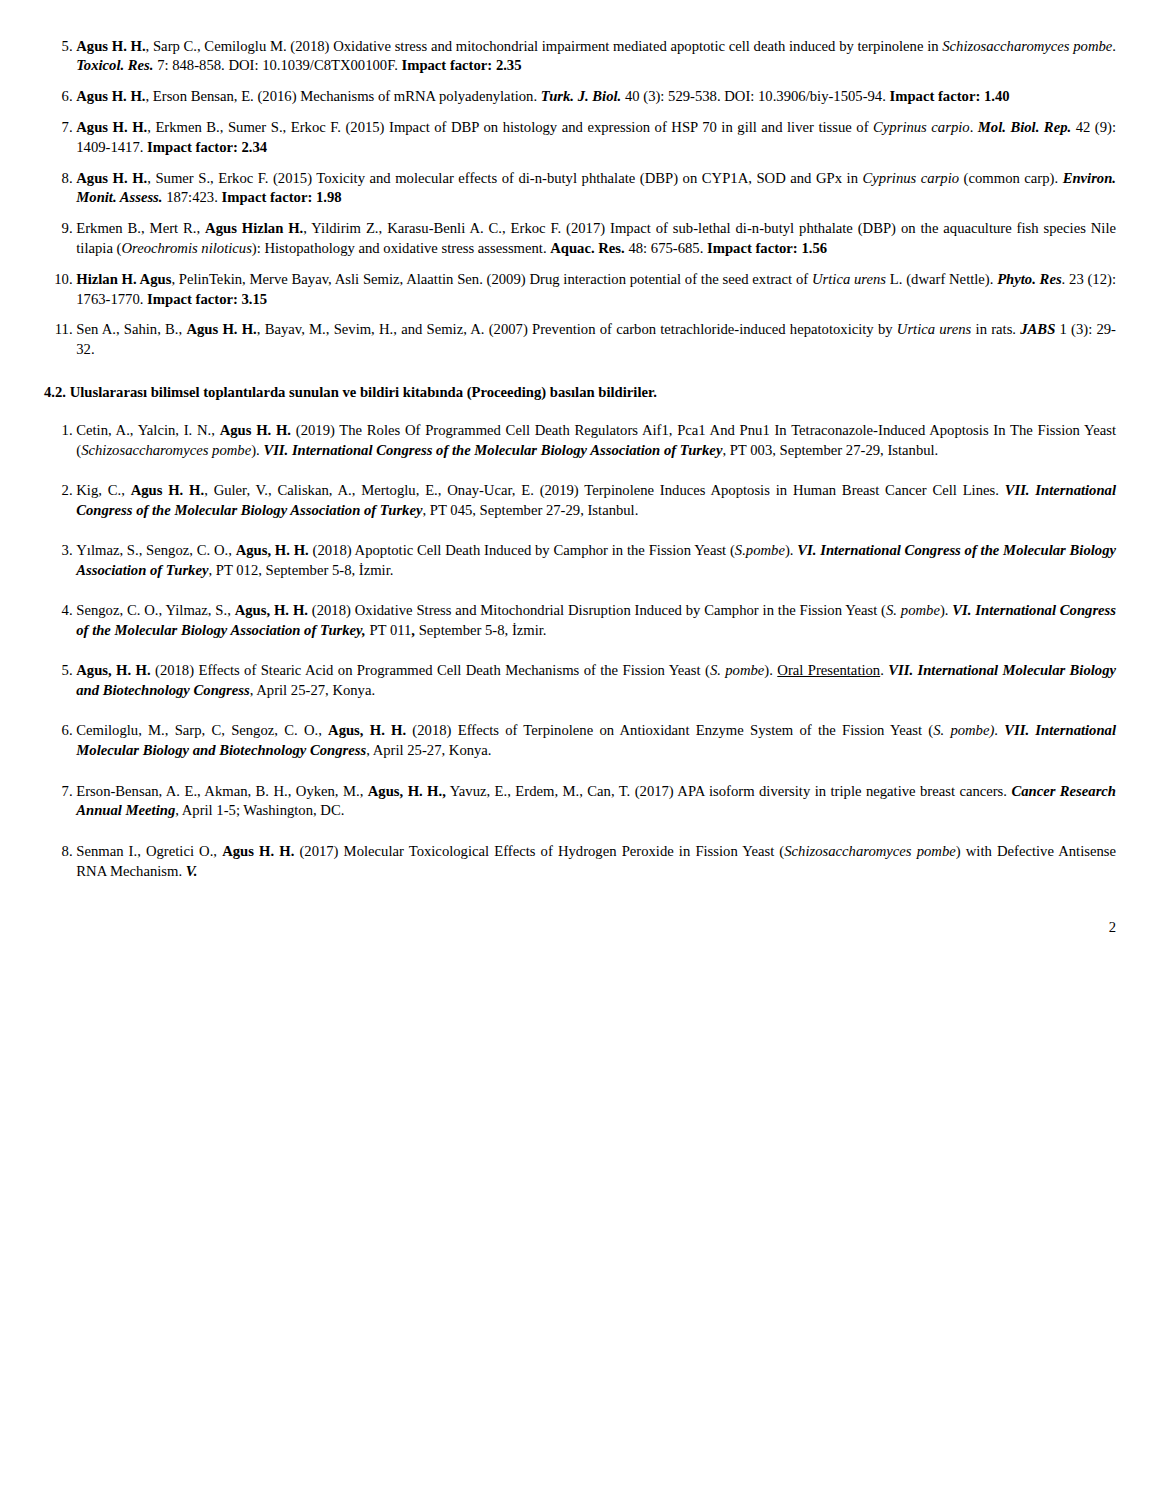Agus H. H., Sarp C., Cemiloglu M. (2018) Oxidative stress and mitochondrial impairment mediated apoptotic cell death induced by terpinolene in Schizosaccharomyces pombe. Toxicol. Res. 7: 848-858. DOI: 10.1039/C8TX00100F. Impact factor: 2.35
Agus H. H., Erson Bensan, E. (2016) Mechanisms of mRNA polyadenylation. Turk. J. Biol. 40 (3): 529-538. DOI: 10.3906/biy-1505-94. Impact factor: 1.40
Agus H. H., Erkmen B., Sumer S., Erkoc F. (2015) Impact of DBP on histology and expression of HSP 70 in gill and liver tissue of Cyprinus carpio. Mol. Biol. Rep. 42 (9): 1409-1417. Impact factor: 2.34
Agus H. H., Sumer S., Erkoc F. (2015) Toxicity and molecular effects of di-n-butyl phthalate (DBP) on CYP1A, SOD and GPx in Cyprinus carpio (common carp). Environ. Monit. Assess. 187:423. Impact factor: 1.98
Erkmen B., Mert R., Agus Hizlan H., Yildirim Z., Karasu-Benli A. C., Erkoc F. (2017) Impact of sub-lethal di-n-butyl phthalate (DBP) on the aquaculture fish species Nile tilapia (Oreochromis niloticus): Histopathology and oxidative stress assessment. Aquac. Res. 48: 675-685. Impact factor: 1.56
Hizlan H. Agus, PelinTekin, Merve Bayav, Asli Semiz, Alaattin Sen. (2009) Drug interaction potential of the seed extract of Urtica urens L. (dwarf Nettle). Phyto. Res. 23 (12): 1763-1770. Impact factor: 3.15
Sen A., Sahin, B., Agus H. H., Bayav, M., Sevim, H., and Semiz, A. (2007) Prevention of carbon tetrachloride-induced hepatotoxicity by Urtica urens in rats. JABS 1 (3): 29-32.
4.2. Uluslararası bilimsel toplantılarda sunulan ve bildiri kitabında (Proceeding) basılan bildiriler.
Cetin, A., Yalcin, I. N., Agus H. H. (2019) The Roles Of Programmed Cell Death Regulators Aif1, Pca1 And Pnu1 In Tetraconazole-Induced Apoptosis In The Fission Yeast (Schizosaccharomyces pombe). VII. International Congress of the Molecular Biology Association of Turkey, PT 003, September 27-29, Istanbul.
Kig, C., Agus H. H., Guler, V., Caliskan, A., Mertoglu, E., Onay-Ucar, E. (2019) Terpinolene Induces Apoptosis in Human Breast Cancer Cell Lines. VII. International Congress of the Molecular Biology Association of Turkey, PT 045, September 27-29, Istanbul.
Yılmaz, S., Sengoz, C. O., Agus, H. H. (2018) Apoptotic Cell Death Induced by Camphor in the Fission Yeast (S.pombe). VI. International Congress of the Molecular Biology Association of Turkey, PT 012, September 5-8, İzmir.
Sengoz, C. O., Yilmaz, S., Agus, H. H. (2018) Oxidative Stress and Mitochondrial Disruption Induced by Camphor in the Fission Yeast (S. pombe). VI. International Congress of the Molecular Biology Association of Turkey, PT 011, September 5-8, İzmir.
Agus, H. H. (2018) Effects of Stearic Acid on Programmed Cell Death Mechanisms of the Fission Yeast (S. pombe). Oral Presentation. VII. International Molecular Biology and Biotechnology Congress, April 25-27, Konya.
Cemiloglu, M., Sarp, C, Sengoz, C. O., Agus, H. H. (2018) Effects of Terpinolene on Antioxidant Enzyme System of the Fission Yeast (S. pombe). VII. International Molecular Biology and Biotechnology Congress, April 25-27, Konya.
Erson-Bensan, A. E., Akman, B. H., Oyken, M., Agus, H. H., Yavuz, E., Erdem, M., Can, T. (2017) APA isoform diversity in triple negative breast cancers. Cancer Research Annual Meeting, April 1-5; Washington, DC.
Senman I., Ogretici O., Agus H. H. (2017) Molecular Toxicological Effects of Hydrogen Peroxide in Fission Yeast (Schizosaccharomyces pombe) with Defective Antisense RNA Mechanism. V.
2